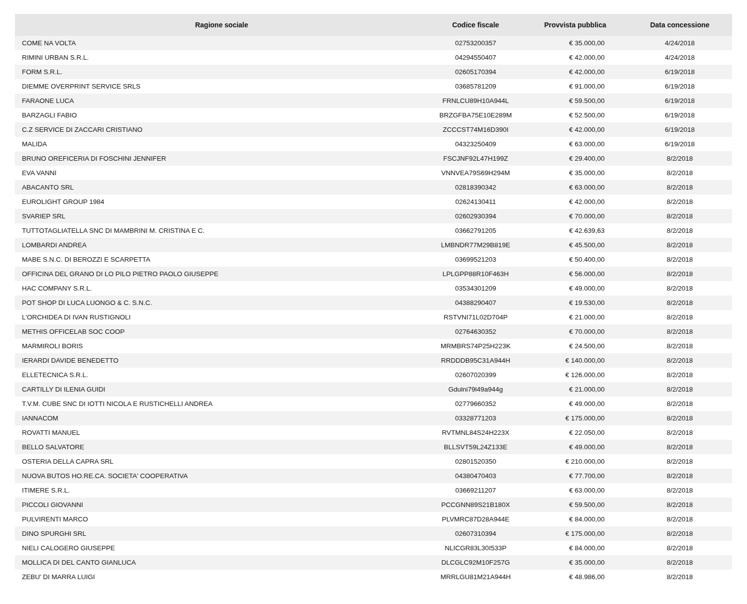| Ragione sociale | Codice fiscale | Provvista pubblica | Data concessione |
| --- | --- | --- | --- |
| COME NA VOLTA | 02753200357 | € 35.000,00 | 4/24/2018 |
| RIMINI URBAN S.R.L. | 04294550407 | € 42.000,00 | 4/24/2018 |
| FORM S.R.L. | 02605170394 | € 42.000,00 | 6/19/2018 |
| DIEMME OVERPRINT SERVICE SRLS | 03685781209 | € 91.000,00 | 6/19/2018 |
| FARAONE LUCA | FRNLCU89H10A944L | € 59.500,00 | 6/19/2018 |
| BARZAGLI FABIO | BRZGFBA75E10E289M | € 52.500,00 | 6/19/2018 |
| C.Z SERVICE DI ZACCARI CRISTIANO | ZCCCST74M16D390I | € 42.000,00 | 6/19/2018 |
| MALIDA | 04323250409 | € 63.000,00 | 6/19/2018 |
| BRUNO OREFICERIA DI FOSCHINI JENNIFER | FSCJNF92L47H199Z | € 29.400,00 | 8/2/2018 |
| EVA VANNI | VNNVEA79S69H294M | € 35.000,00 | 8/2/2018 |
| ABACANTO SRL | 02818390342 | € 63.000,00 | 8/2/2018 |
| EUROLIGHT GROUP 1984 | 02624130411 | € 42.000,00 | 8/2/2018 |
| SVARIEP SRL | 02602930394 | € 70.000,00 | 8/2/2018 |
| TUTTOTAGLIATELLA SNC DI MAMBRINI M. CRISTINA E C. | 03662791205 | € 42.639,63 | 8/2/2018 |
| LOMBARDI ANDREA | LMBNDR77M29B819E | € 45.500,00 | 8/2/2018 |
| MABE S.N.C. DI BEROZZI E SCARPETTA | 03699521203 | € 50.400,00 | 8/2/2018 |
| OFFICINA DEL GRANO DI LO PILO PIETRO PAOLO GIUSEPPE | LPLGPP88R10F463H | € 56.000,00 | 8/2/2018 |
| HAC COMPANY S.R.L. | 03534301209 | € 49.000,00 | 8/2/2018 |
| POT SHOP DI LUCA LUONGO & C. S.N.C. | 04388290407 | € 19.530,00 | 8/2/2018 |
| L'ORCHIDEA DI IVAN RUSTIGNOLI | RSTVNI71L02D704P | € 21.000,00 | 8/2/2018 |
| METHIS OFFICELAB SOC COOP | 02764630352 | € 70.000,00 | 8/2/2018 |
| MARMIROLI BORIS | MRMBRS74P25H223K | € 24.500,00 | 8/2/2018 |
| IERARDI DAVIDE BENEDETTO | RRDDDB95C31A944H | € 140.000,00 | 8/2/2018 |
| ELLETECNICA S.R.L. | 02607020399 | € 126.000,00 | 8/2/2018 |
| CARTILLY DI ILENIA GUIDI | Gdulni79l49a944g | € 21.000,00 | 8/2/2018 |
| T.V.M. CUBE SNC DI IOTTI NICOLA E RUSTICHELLI ANDREA | 02779660352 | € 49.000,00 | 8/2/2018 |
| IANNACOM | 03328771203 | € 175.000,00 | 8/2/2018 |
| ROVATTI MANUEL | RVTMNL84S24H223X | € 22.050,00 | 8/2/2018 |
| BELLO SALVATORE | BLLSVT59L24Z133E | € 49.000,00 | 8/2/2018 |
| OSTERIA DELLA CAPRA SRL | 02801520350 | € 210.000,00 | 8/2/2018 |
| NUOVA BUTOS HO.RE.CA. SOCIETA' COOPERATIVA | 04380470403 | € 77.700,00 | 8/2/2018 |
| ITIMERE S.R.L. | 03669211207 | € 63.000,00 | 8/2/2018 |
| PICCOLI GIOVANNI | PCCGNN89S21B180X | € 59.500,00 | 8/2/2018 |
| PULVIRENTI MARCO | PLVMRC87D28A944E | € 84.000,00 | 8/2/2018 |
| DINO SPURGHI SRL | 02607310394 | € 175.000,00 | 8/2/2018 |
| NIELI CALOGERO GIUSEPPE | NLICGR83L30I533P | € 84.000,00 | 8/2/2018 |
| MOLLICA DI DEL CANTO GIANLUCA | DLCGLC92M10F257G | € 35.000,00 | 8/2/2018 |
| ZEBU' DI MARRA LUIGI | MRRLGU81M21A944H | € 48.986,00 | 8/2/2018 |